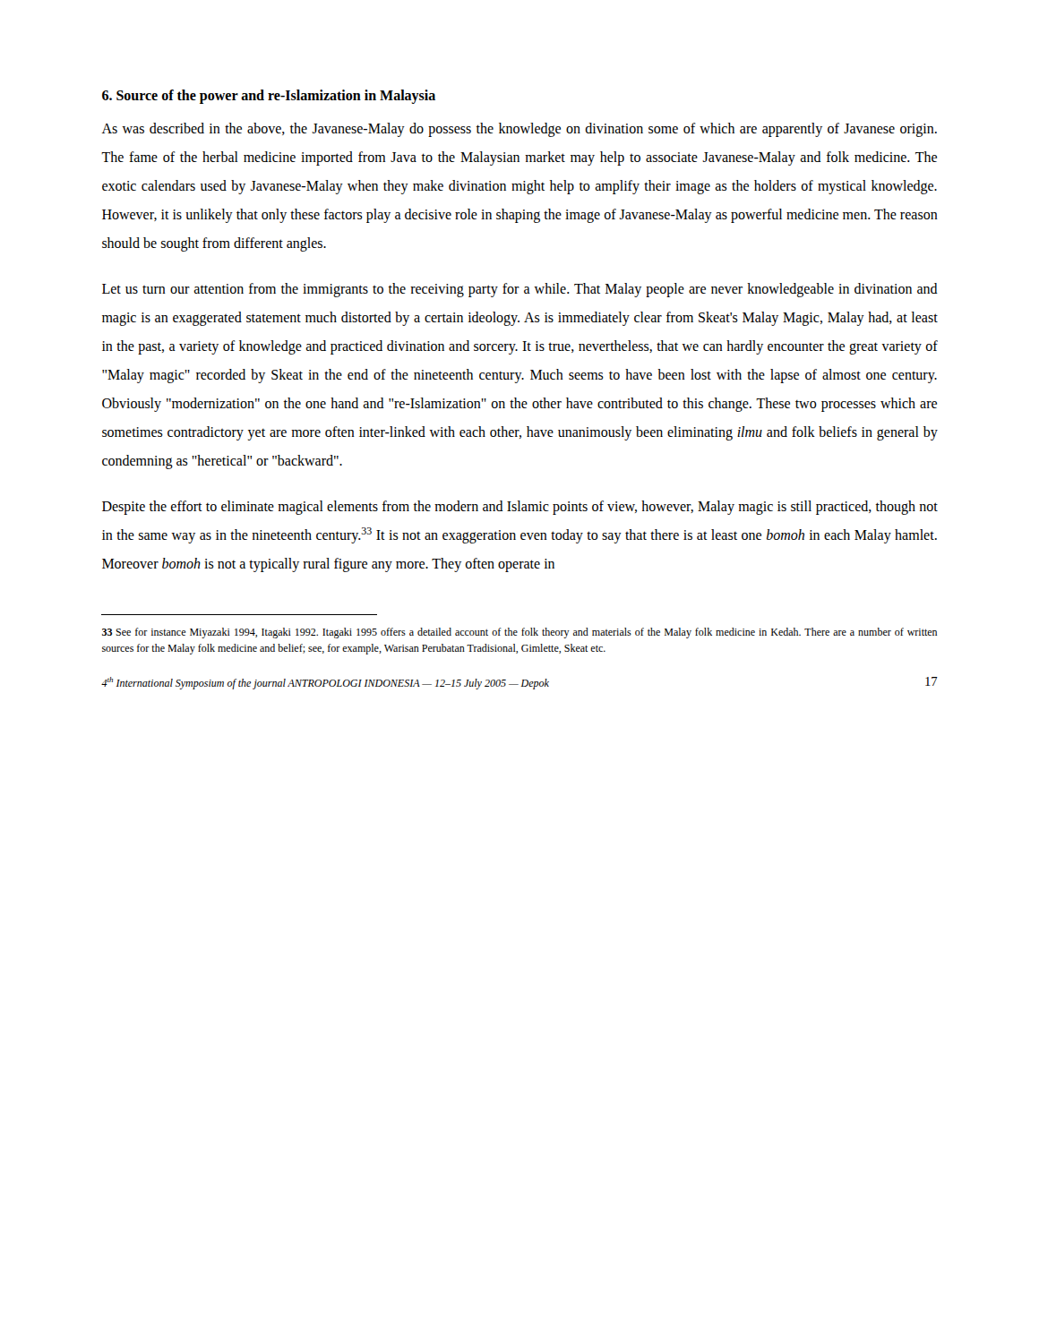6. Source of the power and re-Islamization in Malaysia
As was described in the above, the Javanese-Malay do possess the knowledge on divination some of which are apparently of Javanese origin. The fame of the herbal medicine imported from Java to the Malaysian market may help to associate Javanese-Malay and folk medicine. The exotic calendars used by Javanese-Malay when they make divination might help to amplify their image as the holders of mystical knowledge. However, it is unlikely that only these factors play a decisive role in shaping the image of Javanese-Malay as powerful medicine men. The reason should be sought from different angles.
Let us turn our attention from the immigrants to the receiving party for a while. That Malay people are never knowledgeable in divination and magic is an exaggerated statement much distorted by a certain ideology. As is immediately clear from Skeat's Malay Magic, Malay had, at least in the past, a variety of knowledge and practiced divination and sorcery. It is true, nevertheless, that we can hardly encounter the great variety of "Malay magic" recorded by Skeat in the end of the nineteenth century. Much seems to have been lost with the lapse of almost one century. Obviously "modernization" on the one hand and "re-Islamization" on the other have contributed to this change. These two processes which are sometimes contradictory yet are more often inter-linked with each other, have unanimously been eliminating ilmu and folk beliefs in general by condemning as "heretical" or "backward".
Despite the effort to eliminate magical elements from the modern and Islamic points of view, however, Malay magic is still practiced, though not in the same way as in the nineteenth century.33 It is not an exaggeration even today to say that there is at least one bomoh in each Malay hamlet. Moreover bomoh is not a typically rural figure any more. They often operate in
33 See for instance Miyazaki 1994, Itagaki 1992. Itagaki 1995 offers a detailed account of the folk theory and materials of the Malay folk medicine in Kedah. There are a number of written sources for the Malay folk medicine and belief; see, for example, Warisan Perubatan Tradisional, Gimlette, Skeat etc.
4th International Symposium of the journal ANTROPOLOGI INDONESIA — 12–15 July 2005 — Depok
17